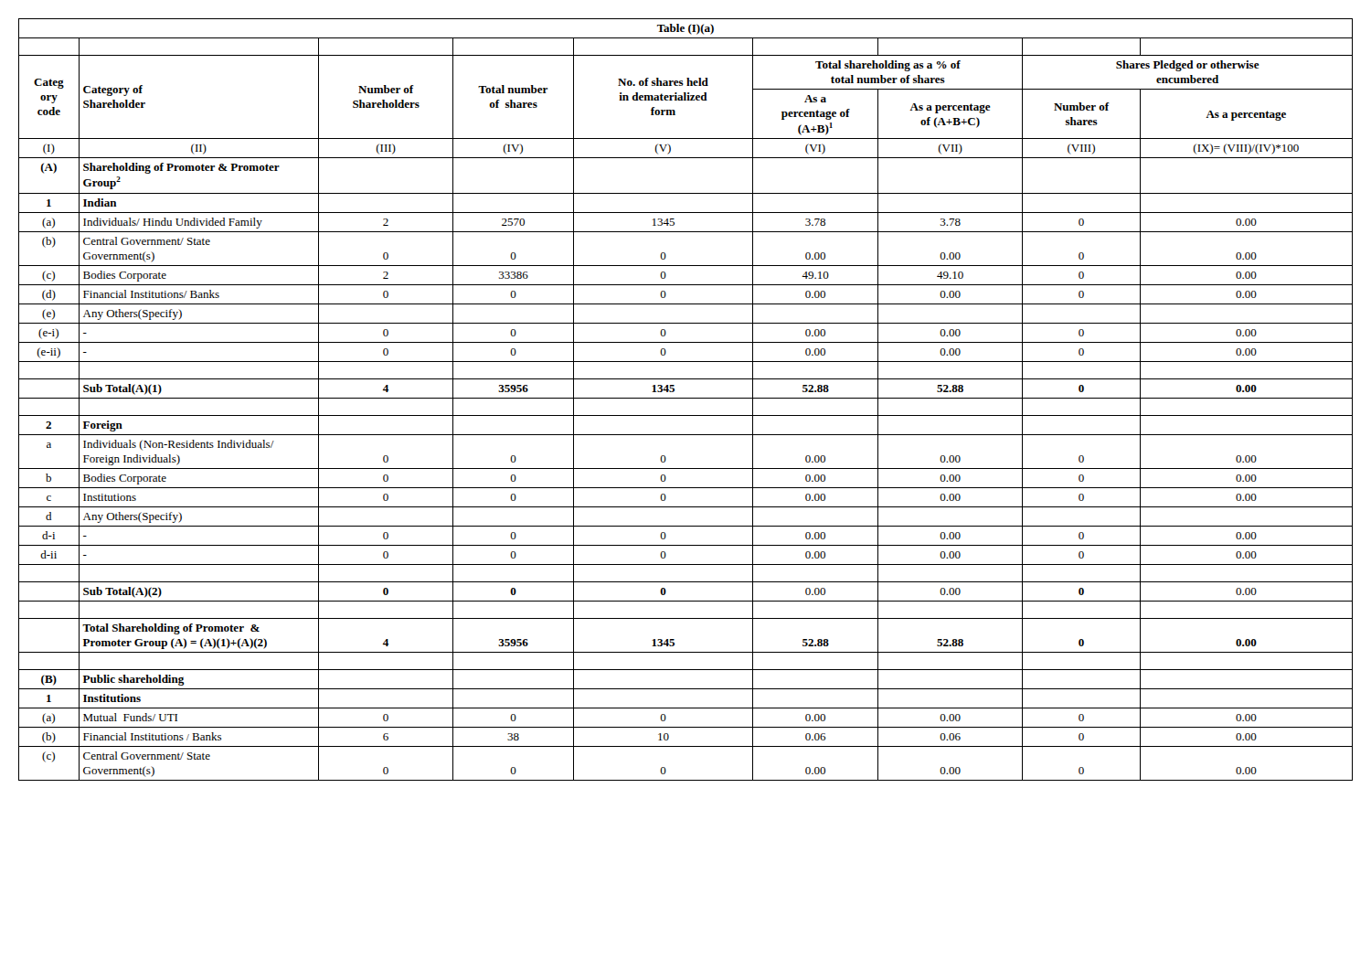| Table (I)(a) |
| Categ ory code | Category of Shareholder | Number of Shareholders | Total number of shares | No. of shares held in dematerialized form | Total shareholding as a % of total number of shares | Shares Pledged or otherwise encumbered |
| As a percentage of (A+B) 1 | As a percentage of (A+B+C) | Number of shares | As a percentage |
| (I) | (II) | (III) | (IV) | (V) | (VI) | (VII) | (VIII) | (IX)= (VIII)/(IV)*100 |
| (A) | Shareholding of Promoter & Promoter Group 2 | | | | | | | |
| 1 | Indian | | | | | | | |
| (a) | Individuals/ Hindu Undivided Family | 2 | 2570 | 1345 | 3.78 | 3.78 | 0 | 0.00 |
| (b) | Central Government/ State Government(s) | 0 | 0 | 0 | 0.00 | 0.00 | 0 | 0.00 |
| (c) | Bodies Corporate | 2 | 33386 | 0 | 49.10 | 49.10 | 0 | 0.00 |
| (d) | Financial Institutions/ Banks | 0 | 0 | 0 | 0.00 | 0.00 | 0 | 0.00 |
| (e) | Any Others(Specify) | | | | | | | |
| (e-i) | - | 0 | 0 | 0 | 0.00 | 0.00 | 0 | 0.00 |
| (e-ii) | - | 0 | 0 | 0 | 0.00 | 0.00 | 0 | 0.00 |
| | Sub Total(A)(1) | 4 | 35956 | 1345 | 52.88 | 52.88 | 0 | 0.00 |
| 2 | Foreign | | | | | | | |
| a | Individuals (Non-Residents Individuals/ Foreign Individuals) | 0 | 0 | 0 | 0.00 | 0.00 | 0 | 0.00 |
| b | Bodies Corporate | 0 | 0 | 0 | 0.00 | 0.00 | 0 | 0.00 |
| c | Institutions | 0 | 0 | 0 | 0.00 | 0.00 | 0 | 0.00 |
| d | Any Others(Specify) | | | | | | | |
| d-i | - | 0 | 0 | 0 | 0.00 | 0.00 | 0 | 0.00 |
| d-ii | - | 0 | 0 | 0 | 0.00 | 0.00 | 0 | 0.00 |
| | Sub Total(A)(2) | 0 | 0 | 0 | 0.00 | 0.00 | 0 | 0.00 |
| | Total Shareholding of Promoter & Promoter Group (A) = (A)(1)+(A)(2) | 4 | 35956 | 1345 | 52.88 | 52.88 | 0 | 0.00 |
| (B) | Public shareholding | | | | | | | |
| 1 | Institutions | | | | | | | |
| (a) | Mutual Funds/ UTI | 0 | 0 | 0 | 0.00 | 0.00 | 0 | 0.00 |
| (b) | Financial Institutions / Banks | 6 | 38 | 10 | 0.06 | 0.06 | 0 | 0.00 |
| (c) | Central Government/ State Government(s) | 0 | 0 | 0 | 0.00 | 0.00 | 0 | 0.00 |